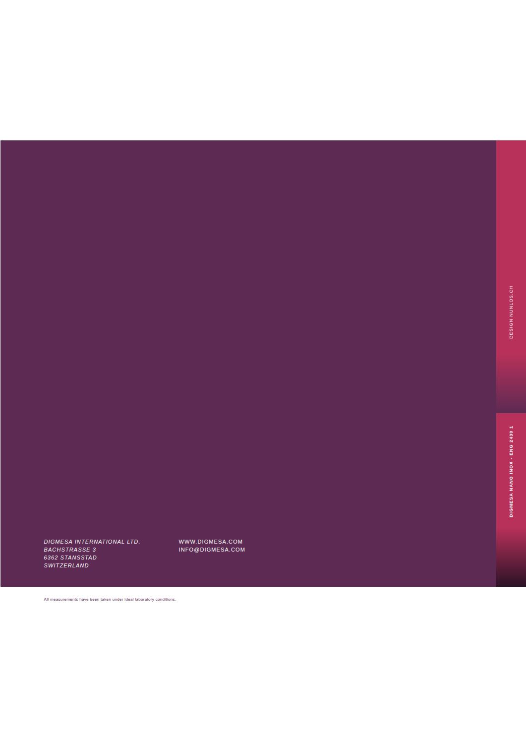DESIGN NUNLOS.CH
DIGMESA NANO INOX - ENG 2430 1
DIGMESA INTERNATIONAL LTD.
BACHSTRASSE 3
6362 STANSSTAD
SWITZERLAND
WWW.DIGMESA.COM
INFO@DIGMESA.COM
All measurements have been taken under ideal laboratory conditions.